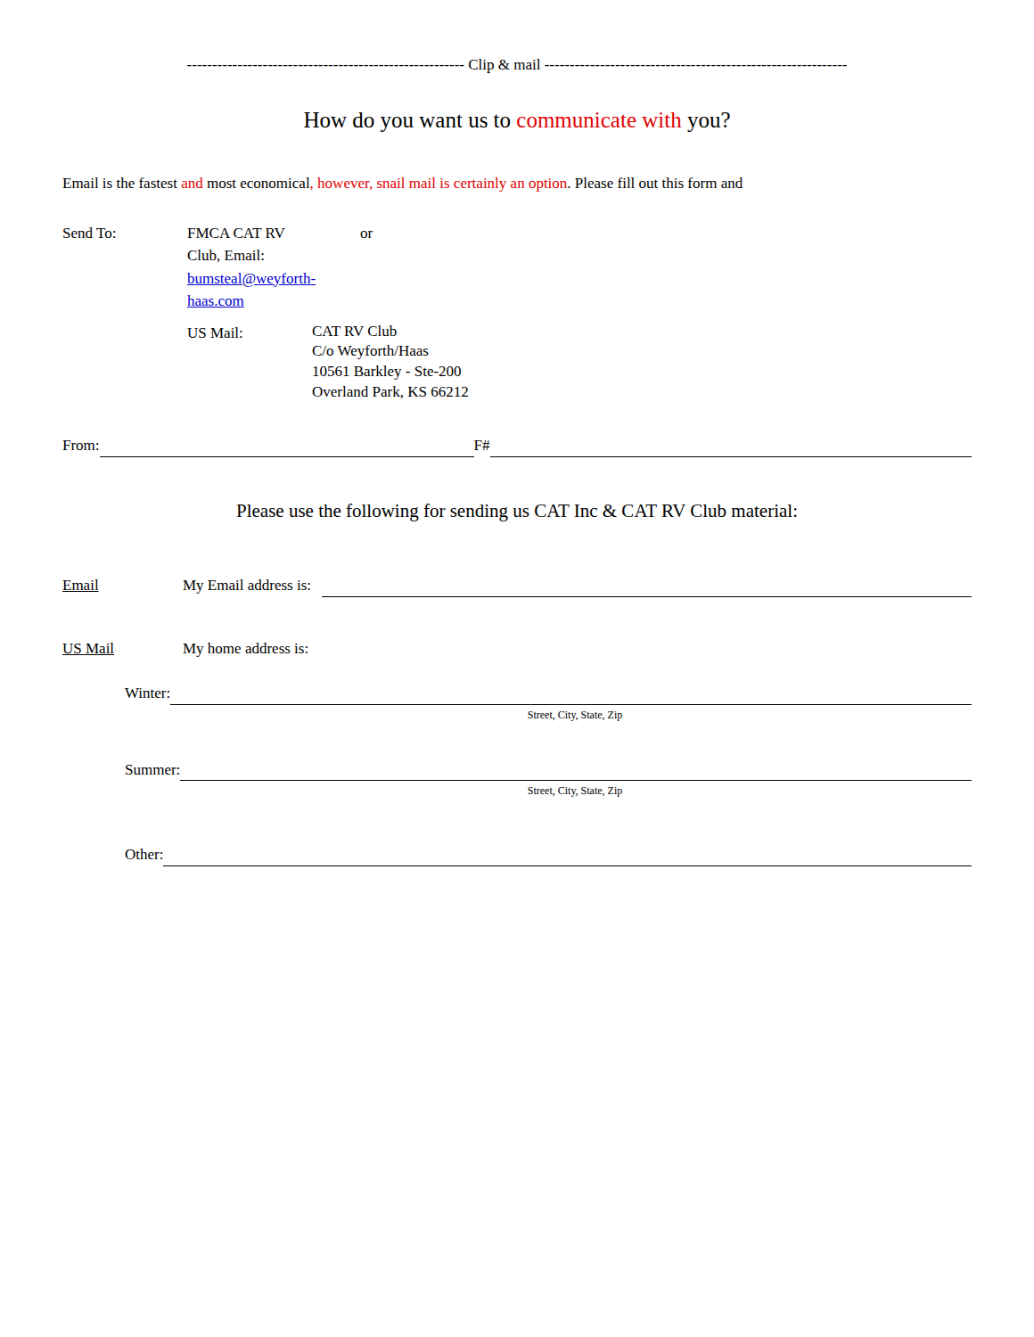------------------------------------------------------- Clip & mail ------------------------------------------------------------
How do you want us to communicate with you?
Email is the fastest and most economical, however, snail mail is certainly an option. Please fill out this form and
| Send To: | FMCA CAT RV Club, Email: bumsteal@weyforth-haas.com | or |
| | US Mail: | CAT RV Club C/o Weyforth/Haas 10561 Barkley - Ste-200 Overland Park, KS 66212 |
From: F#
Please use the following for sending us CAT Inc & CAT RV Club material:
Email My Email address is:
US Mail My home address is:
Winter:
Street, City, State, Zip
Summer:
Street, City, State, Zip
Other: